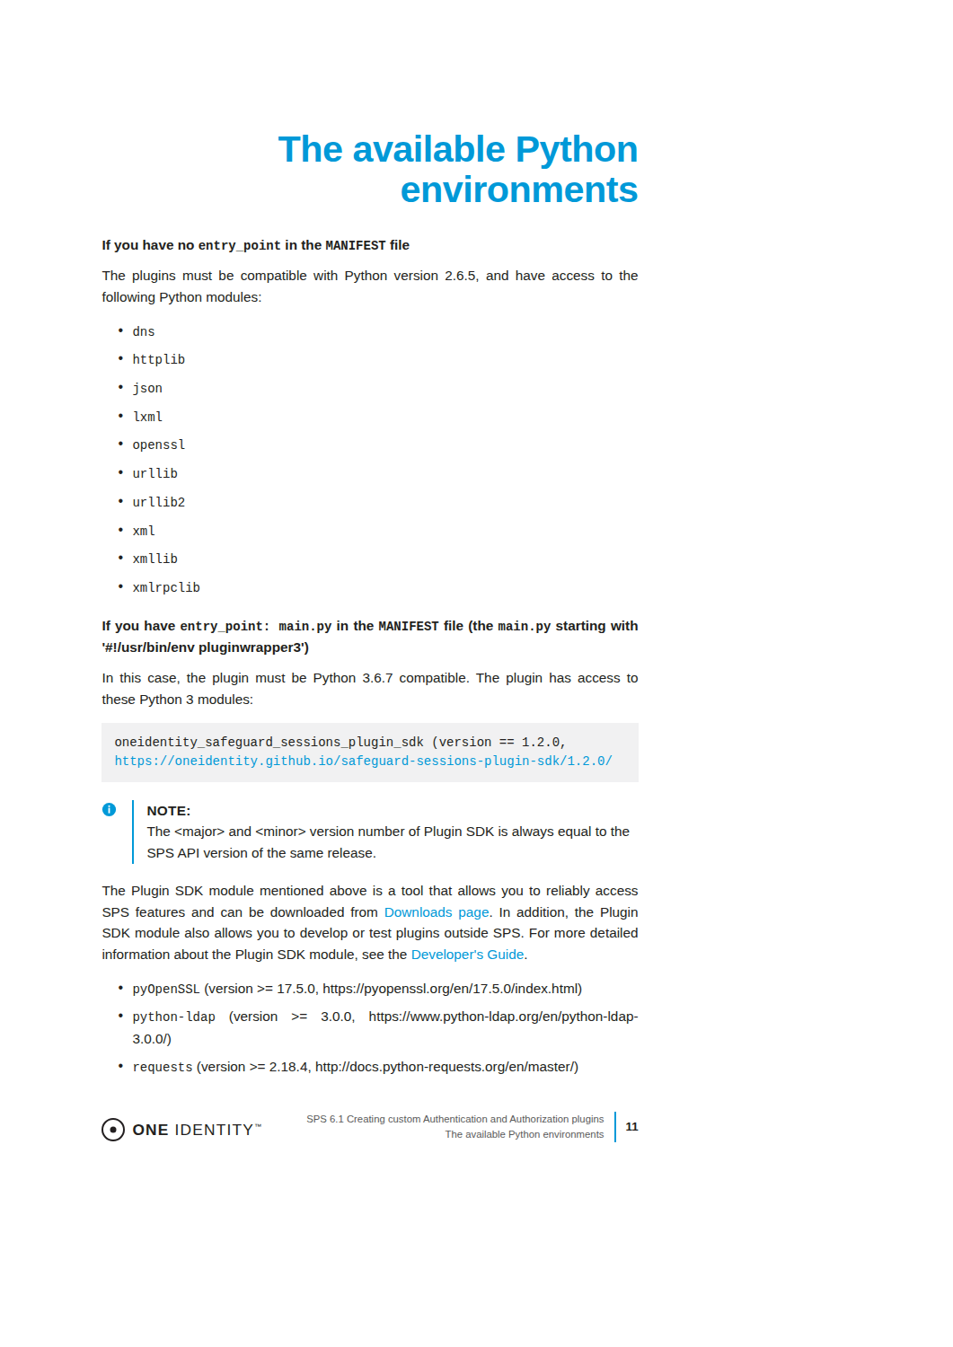The available Python environments
If you have no entry_point in the MANIFEST file
The plugins must be compatible with Python version 2.6.5, and have access to the following Python modules:
dns
httplib
json
lxml
openssl
urllib
urllib2
xml
xmllib
xmlrpclib
If you have entry_point: main.py in the MANIFEST file (the main.py starting with '#!/usr/bin/env pluginwrapper3')
In this case, the plugin must be Python 3.6.7 compatible. The plugin has access to these Python 3 modules:
oneidentity_safeguard_sessions_plugin_sdk (version == 1.2.0,
https://oneidentity.github.io/safeguard-sessions-plugin-sdk/1.2.0/
NOTE:
The <major> and <minor> version number of Plugin SDK is always equal to the SPS API version of the same release.
The Plugin SDK module mentioned above is a tool that allows you to reliably access SPS features and can be downloaded from Downloads page. In addition, the Plugin SDK module also allows you to develop or test plugins outside SPS. For more detailed information about the Plugin SDK module, see the Developer's Guide.
pyOpenSSL (version >= 17.5.0, https://pyopenssl.org/en/17.5.0/index.html)
python-ldap (version >= 3.0.0, https://www.python-ldap.org/en/python-ldap-3.0.0/)
requests (version >= 2.18.4, http://docs.python-requests.org/en/master/)
ONE IDENTITY™
SPS 6.1 Creating custom Authentication and Authorization plugins
The available Python environments
11